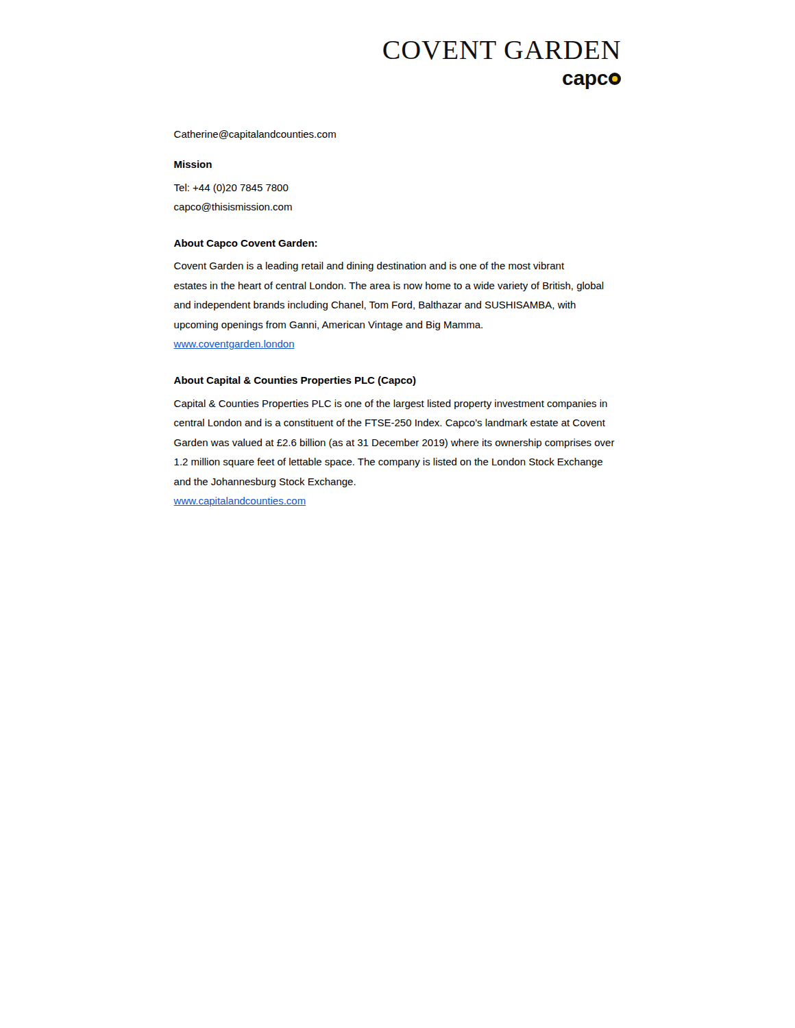COVENT GARDEN capc
Catherine@capitalandcounties.com
Mission
Tel: +44 (0)20 7845 7800
capco@thisismission.com
About Capco Covent Garden:
Covent Garden is a leading retail and dining destination and is one of the most vibrant
estates in the heart of central London. The area is now home to a wide variety of British, global and independent brands including Chanel, Tom Ford, Balthazar and SUSHISAMBA, with upcoming openings from Ganni, American Vintage and Big Mamma.
www.coventgarden.london
About Capital & Counties Properties PLC (Capco)
Capital & Counties Properties PLC is one of the largest listed property investment companies in central London and is a constituent of the FTSE-250 Index. Capco’s landmark estate at Covent Garden was valued at £2.6 billion (as at 31 December 2019) where its ownership comprises over 1.2 million square feet of lettable space. The company is listed on the London Stock Exchange and the Johannesburg Stock Exchange.
www.capitalandcounties.com